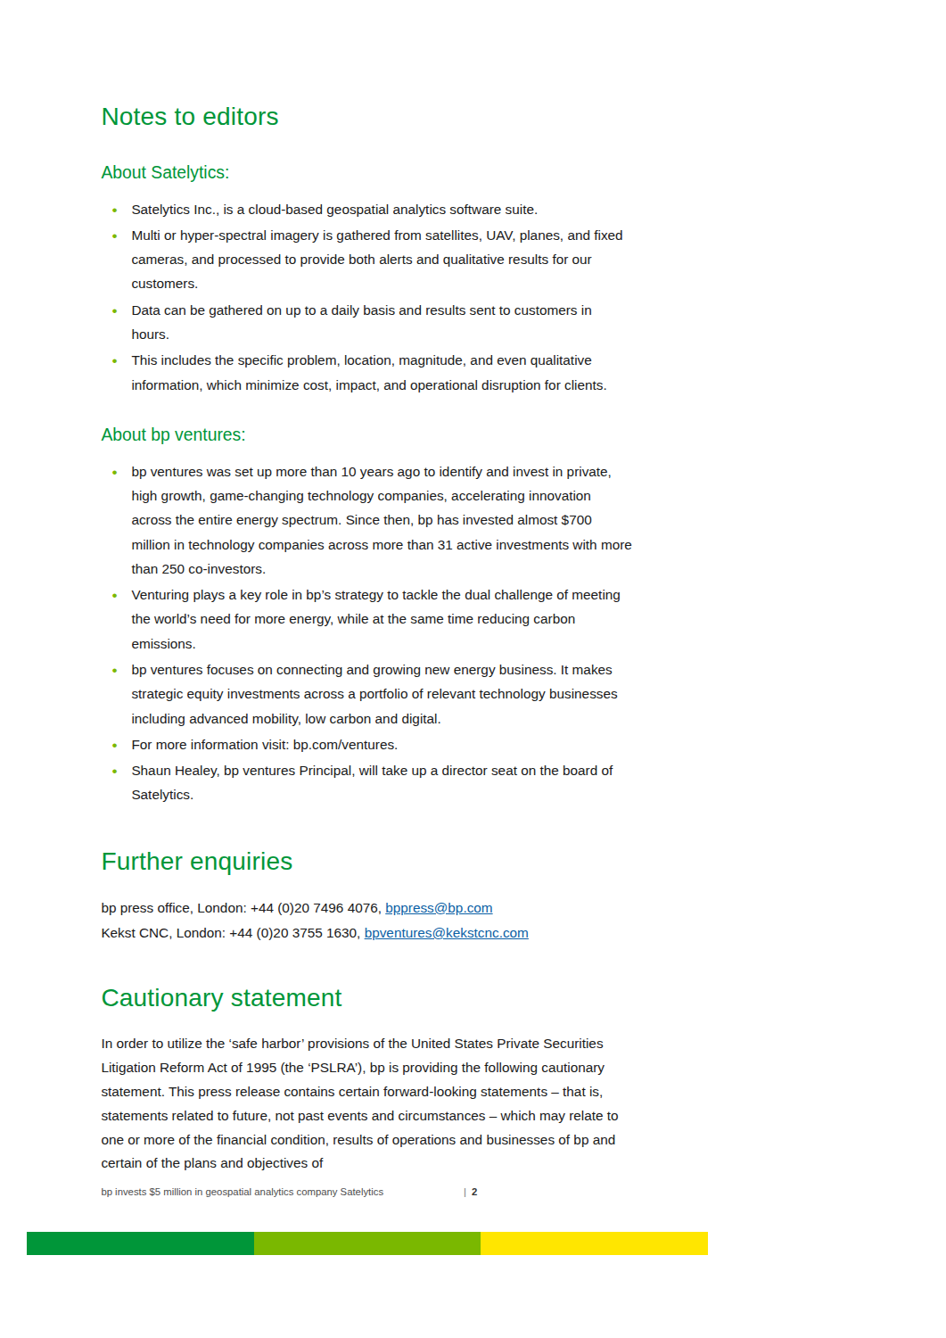Notes to editors
About Satelytics:
Satelytics Inc., is a cloud-based geospatial analytics software suite.
Multi or hyper-spectral imagery is gathered from satellites, UAV, planes, and fixed cameras, and processed to provide both alerts and qualitative results for our customers.
Data can be gathered on up to a daily basis and results sent to customers in hours.
This includes the specific problem, location, magnitude, and even qualitative information, which minimize cost, impact, and operational disruption for clients.
About bp ventures:
bp ventures was set up more than 10 years ago to identify and invest in private, high growth, game-changing technology companies, accelerating innovation across the entire energy spectrum. Since then, bp has invested almost $700 million in technology companies across more than 31 active investments with more than 250 co-investors.
Venturing plays a key role in bp’s strategy to tackle the dual challenge of meeting the world’s need for more energy, while at the same time reducing carbon emissions.
bp ventures focuses on connecting and growing new energy business. It makes strategic equity investments across a portfolio of relevant technology businesses including advanced mobility, low carbon and digital.
For more information visit: bp.com/ventures.
Shaun Healey, bp ventures Principal, will take up a director seat on the board of Satelytics.
Further enquiries
bp press office, London: +44 (0)20 7496 4076, bppress@bp.com
Kekst CNC, London: +44 (0)20 3755 1630, bpventures@kekstcnc.com
Cautionary statement
In order to utilize the ‘safe harbor’ provisions of the United States Private Securities Litigation Reform Act of 1995 (the ‘PSLRA’), bp is providing the following cautionary statement. This press release contains certain forward-looking statements – that is, statements related to future, not past events and circumstances – which may relate to one or more of the financial condition, results of operations and businesses of bp and certain of the plans and objectives of
bp invests $5 million in geospatial analytics company Satelytics |2